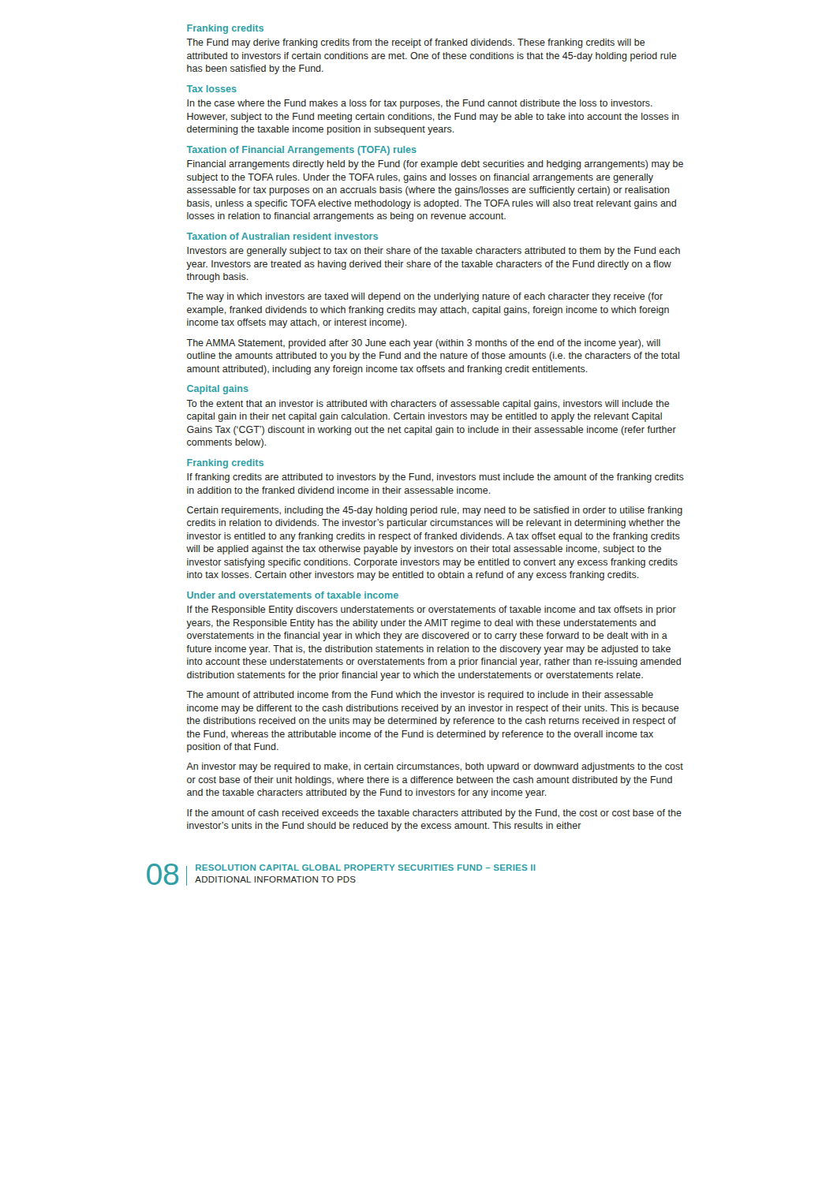Franking credits
The Fund may derive franking credits from the receipt of franked dividends. These franking credits will be attributed to investors if certain conditions are met. One of these conditions is that the 45-day holding period rule has been satisfied by the Fund.
Tax losses
In the case where the Fund makes a loss for tax purposes, the Fund cannot distribute the loss to investors. However, subject to the Fund meeting certain conditions, the Fund may be able to take into account the losses in determining the taxable income position in subsequent years.
Taxation of Financial Arrangements (TOFA) rules
Financial arrangements directly held by the Fund (for example debt securities and hedging arrangements) may be subject to the TOFA rules. Under the TOFA rules, gains and losses on financial arrangements are generally assessable for tax purposes on an accruals basis (where the gains/losses are sufficiently certain) or realisation basis, unless a specific TOFA elective methodology is adopted. The TOFA rules will also treat relevant gains and losses in relation to financial arrangements as being on revenue account.
Taxation of Australian resident investors
Investors are generally subject to tax on their share of the taxable characters attributed to them by the Fund each year. Investors are treated as having derived their share of the taxable characters of the Fund directly on a flow through basis.
The way in which investors are taxed will depend on the underlying nature of each character they receive (for example, franked dividends to which franking credits may attach, capital gains, foreign income to which foreign income tax offsets may attach, or interest income).
The AMMA Statement, provided after 30 June each year (within 3 months of the end of the income year), will outline the amounts attributed to you by the Fund and the nature of those amounts (i.e. the characters of the total amount attributed), including any foreign income tax offsets and franking credit entitlements.
Capital gains
To the extent that an investor is attributed with characters of assessable capital gains, investors will include the capital gain in their net capital gain calculation. Certain investors may be entitled to apply the relevant Capital Gains Tax (‘CGT’) discount in working out the net capital gain to include in their assessable income (refer further comments below).
Franking credits
If franking credits are attributed to investors by the Fund, investors must include the amount of the franking credits in addition to the franked dividend income in their assessable income.
Certain requirements, including the 45-day holding period rule, may need to be satisfied in order to utilise franking credits in relation to dividends. The investor’s particular circumstances will be relevant in determining whether the investor is entitled to any franking credits in respect of franked dividends. A tax offset equal to the franking credits will be applied against the tax otherwise payable by investors on their total assessable income, subject to the investor satisfying specific conditions. Corporate investors may be entitled to convert any excess franking credits into tax losses. Certain other investors may be entitled to obtain a refund of any excess franking credits.
Under and overstatements of taxable income
If the Responsible Entity discovers understatements or overstatements of taxable income and tax offsets in prior years, the Responsible Entity has the ability under the AMIT regime to deal with these understatements and overstatements in the financial year in which they are discovered or to carry these forward to be dealt with in a future income year. That is, the distribution statements in relation to the discovery year may be adjusted to take into account these understatements or overstatements from a prior financial year, rather than re-issuing amended distribution statements for the prior financial year to which the understatements or overstatements relate.
The amount of attributed income from the Fund which the investor is required to include in their assessable income may be different to the cash distributions received by an investor in respect of their units. This is because the distributions received on the units may be determined by reference to the cash returns received in respect of the Fund, whereas the attributable income of the Fund is determined by reference to the overall income tax position of that Fund.
An investor may be required to make, in certain circumstances, both upward or downward adjustments to the cost or cost base of their unit holdings, where there is a difference between the cash amount distributed by the Fund and the taxable characters attributed by the Fund to investors for any income year.
If the amount of cash received exceeds the taxable characters attributed by the Fund, the cost or cost base of the investor’s units in the Fund should be reduced by the excess amount. This results in either
08
Resolution Capital Global Property Securities Fund – Series II
Additional Information to PDS